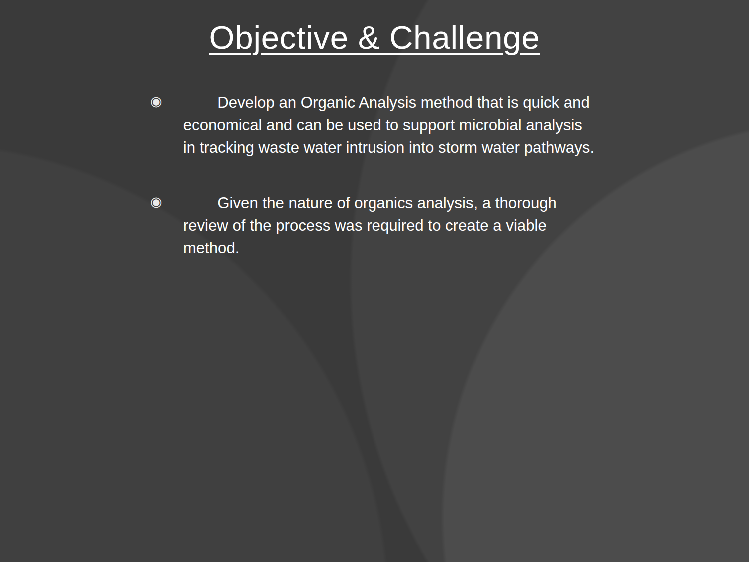Objective & Challenge
Develop an Organic Analysis method that is quick and economical and can be used to support microbial analysis in tracking waste water intrusion into storm water pathways.
Given the nature of organics analysis, a thorough review of the process was required to create a viable method.